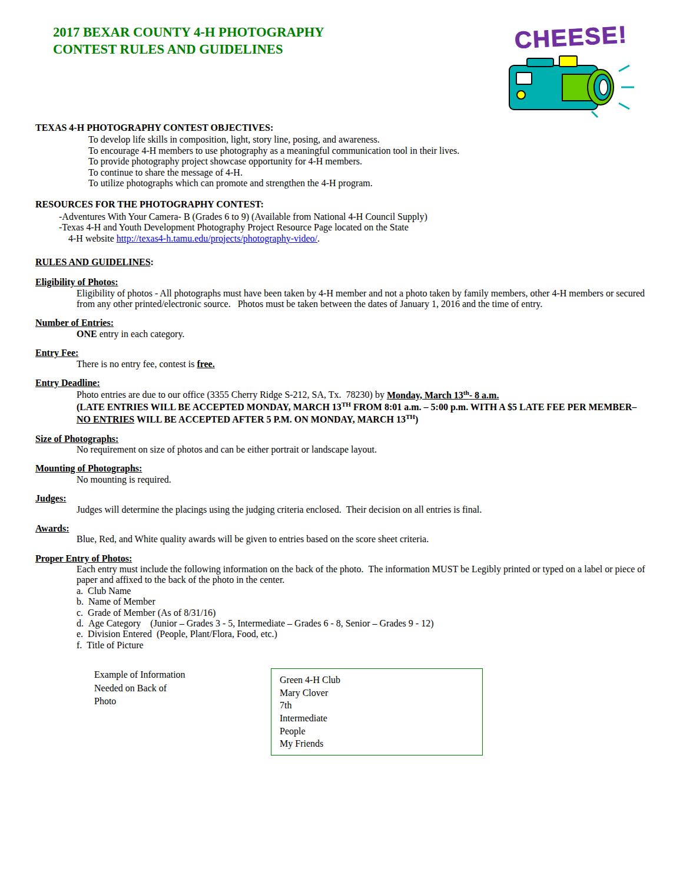2017 BEXAR COUNTY 4-H PHOTOGRAPHY
CONTEST RULES AND GUIDELINES
CHEESE!
TEXAS 4-H PHOTOGRAPHY CONTEST OBJECTIVES:
To develop life skills in composition, light, story line, posing, and awareness.
To encourage 4-H members to use photography as a meaningful communication tool in their lives.
To provide photography project showcase opportunity for 4-H members.
To continue to share the message of 4-H.
To utilize photographs which can promote and strengthen the 4-H program.
RESOURCES FOR THE PHOTOGRAPHY CONTEST:
-Adventures With Your Camera- B (Grades 6 to 9) (Available from National 4-H Council Supply)
-Texas 4-H and Youth Development Photography Project Resource Page located on the State
4-H website http://texas4-h.tamu.edu/projects/photography-video/.
RULES AND GUIDELINES:
Eligibility of Photos:
Eligibility of photos - All photographs must have been taken by 4-H member and not a photo taken by family members, other 4-H members or secured from any other printed/electronic source. Photos must be taken between the dates of January 1, 2016 and the time of entry.
Number of Entries:
ONE entry in each category.
Entry Fee:
There is no entry fee, contest is free.
Entry Deadline:
Photo entries are due to our office (3355 Cherry Ridge S-212, SA, Tx. 78230) by Monday, March 13th- 8 a.m.
(LATE ENTRIES WILL BE ACCEPTED MONDAY, MARCH 13TH FROM 8:01 a.m. – 5:00 p.m. WITH A $5 LATE FEE PER MEMBER– NO ENTRIES WILL BE ACCEPTED AFTER 5 P.M. ON MONDAY, MARCH 13TH)
Size of Photographs:
No requirement on size of photos and can be either portrait or landscape layout.
Mounting of Photographs:
No mounting is required.
Judges:
Judges will determine the placings using the judging criteria enclosed. Their decision on all entries is final.
Awards:
Blue, Red, and White quality awards will be given to entries based on the score sheet criteria.
Proper Entry of Photos:
Each entry must include the following information on the back of the photo. The information MUST be Legibly printed or typed on a label or piece of paper and affixed to the back of the photo in the center.
a. Club Name
b. Name of Member
c. Grade of Member (As of 8/31/16)
d. Age Category (Junior – Grades 3 - 5, Intermediate – Grades 6 - 8, Senior – Grades 9 - 12)
e. Division Entered (People, Plant/Flora, Food, etc.)
f. Title of Picture
Example of Information
Needed on Back of
Photo
Green 4-H Club
Mary Clover
7th
Intermediate
People
My Friends